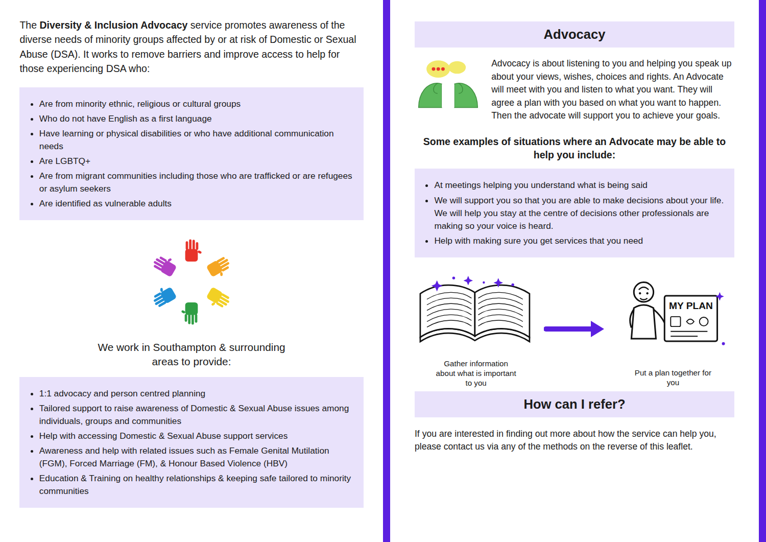The Diversity & Inclusion Advocacy service promotes awareness of the diverse needs of minority groups affected by or at risk of Domestic or Sexual Abuse (DSA). It works to remove barriers and improve access to help for those experiencing DSA who:
Are from minority ethnic, religious or cultural groups
Who do not have English as a first language
Have learning or physical disabilities or who have additional communication needs
Are LGBTQ+
Are from migrant communities including those who are trafficked or are refugees or asylum seekers
Are identified as vulnerable adults
We work in Southampton & surrounding
areas to provide:
1:1 advocacy and person centred planning
Tailored support to raise awareness of Domestic & Sexual Abuse issues among individuals, groups and communities
Help with accessing Domestic & Sexual Abuse support services
Awareness and help with related issues such as Female Genital Mutilation (FGM), Forced Marriage (FM), & Honour Based Violence (HBV)
Education & Training on healthy relationships & keeping safe tailored to minority communities
Advocacy
Advocacy is about listening to you and helping you speak up about your views, wishes, choices and rights. An Advocate will meet with you and listen to what you want. They will agree a plan with you based on what you want to happen. Then the advocate will support you to achieve your goals.
Some examples of situations where an Advocate may be able to help you include:
At meetings helping you understand what is being said
We will support you so that you are able to make decisions about your life. We will help you stay at the centre of decisions other professionals are making so your voice is heard.
Help with making sure you get services that you need
Gather information
about what is important
to you
MY PLAN
Put a plan together for
you
How can I refer?
If you are interested in finding out more about how the service can help you, please contact us via any of the methods on the reverse of this leaflet.